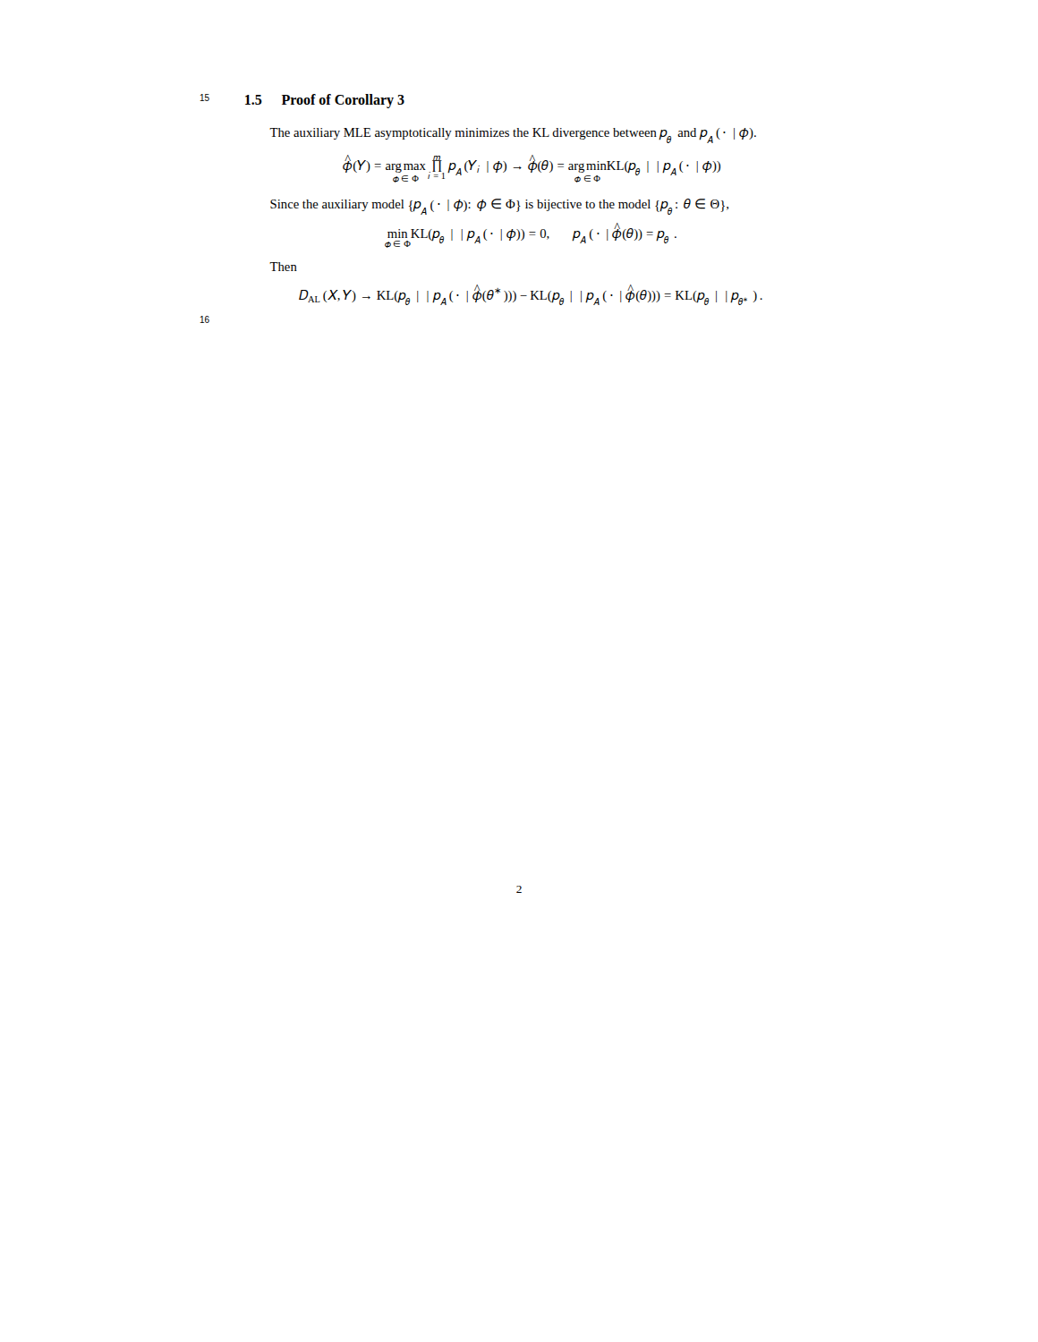151.5 Proof of Corollary 3
The auxiliary MLE asymptotically minimizes the KL divergence between pθ and pA(⋅|ϕ).
ϕ^ (Y) = argmax ϕ∈Φ ∏ i=1 m pA (Yi|ϕ) → ϕ^ (θ) = argmin ϕ∈Φ KL (pθ||pA(⋅|ϕ))
Since the auxiliary model {pA(⋅|ϕ):ϕ∈Φ} is bijective to the model {pθ:θ∈Θ},
min ϕ∈Φ KL (pθ||pA(⋅|ϕ)) =0, pA (⋅| ϕ^ (θ)) = pθ .
Then
DAL (X,Y) → KL (pθ|| pA(⋅| ϕ^ (θ∗))) − KL (pθ|| pA(⋅| ϕ^ (θ))) = KL (pθ|| pθ∗) .
16
2